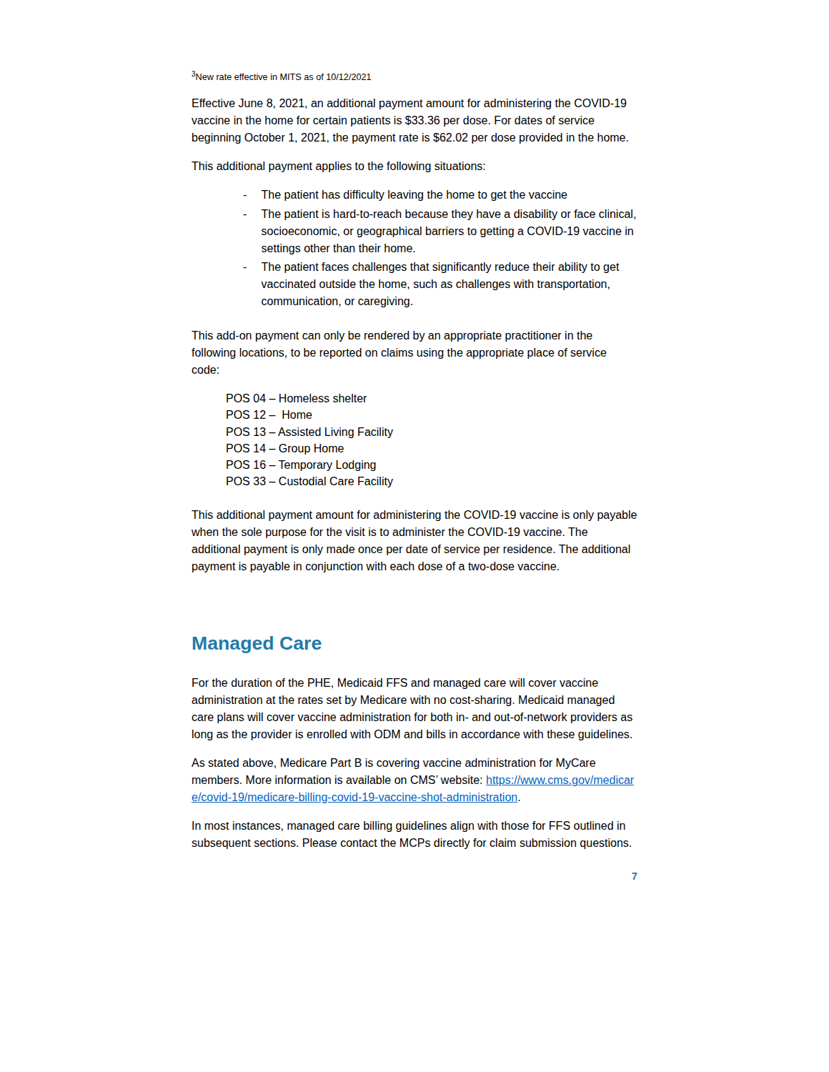3New rate effective in MITS as of 10/12/2021
Effective June 8, 2021, an additional payment amount for administering the COVID-19 vaccine in the home for certain patients is $33.36 per dose. For dates of service beginning October 1, 2021, the payment rate is $62.02 per dose provided in the home.
This additional payment applies to the following situations:
The patient has difficulty leaving the home to get the vaccine
The patient is hard-to-reach because they have a disability or face clinical, socioeconomic, or geographical barriers to getting a COVID-19 vaccine in settings other than their home.
The patient faces challenges that significantly reduce their ability to get vaccinated outside the home, such as challenges with transportation, communication, or caregiving.
This add-on payment can only be rendered by an appropriate practitioner in the following locations, to be reported on claims using the appropriate place of service code:
POS 04 – Homeless shelter
POS 12 – Home
POS 13 – Assisted Living Facility
POS 14 – Group Home
POS 16 – Temporary Lodging
POS 33 – Custodial Care Facility
This additional payment amount for administering the COVID-19 vaccine is only payable when the sole purpose for the visit is to administer the COVID-19 vaccine. The additional payment is only made once per date of service per residence. The additional payment is payable in conjunction with each dose of a two-dose vaccine.
Managed Care
For the duration of the PHE, Medicaid FFS and managed care will cover vaccine administration at the rates set by Medicare with no cost-sharing. Medicaid managed care plans will cover vaccine administration for both in- and out-of-network providers as long as the provider is enrolled with ODM and bills in accordance with these guidelines.
As stated above, Medicare Part B is covering vaccine administration for MyCare members. More information is available on CMS’ website: https://www.cms.gov/medicare/covid-19/medicare-billing-covid-19-vaccine-shot-administration.
In most instances, managed care billing guidelines align with those for FFS outlined in subsequent sections. Please contact the MCPs directly for claim submission questions.
7